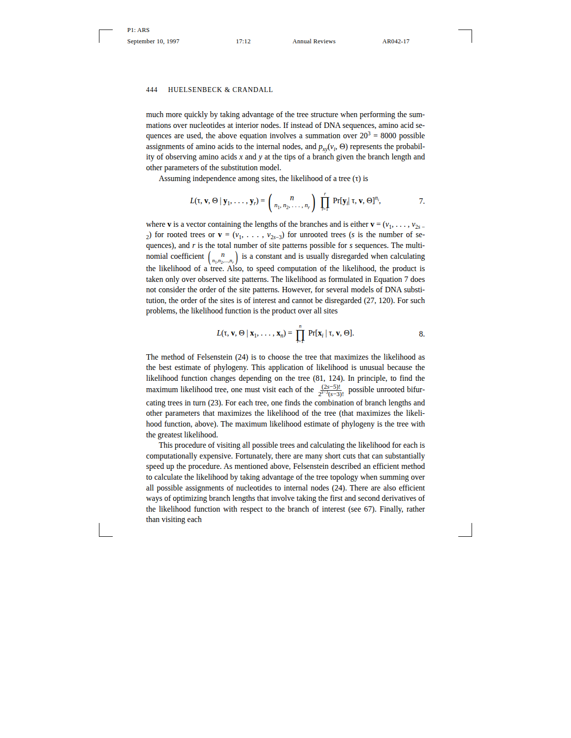P1: ARS
September 10, 1997 17:12 Annual Reviews AR042-17
444 HUELSENBECK & CRANDALL
much more quickly by taking advantage of the tree structure when performing the summations over nucleotides at interior nodes. If instead of DNA sequences, amino acid sequences are used, the above equation involves a summation over 203 = 8000 possible assignments of amino acids to the internal nodes, and pxy(vi, Θ) represents the probability of observing amino acids x and y at the tips of a branch given the branch length and other parameters of the substitution model.
Assuming independence among sites, the likelihood of a tree (τ) is
L(τ, v, Θ | y1, . . . , yr) = ( n n1, n2, . . . , nr ) r ∏ i=1 Pr[yi| τ, v, Θ]ni,
7.
where v is a vector containing the lengths of the branches and is either v = (v1, . . . , v2s − 2) for rooted trees or v = (v1, . . . , v2s−3) for unrooted trees (s is the number of sequences), and r is the total number of site patterns possible for s sequences. The multinomial coefficient ( n n1,n2,...,nr ) is a constant and is usually disregarded when calculating the likelihood of a tree. Also, to speed computation of the likelihood, the product is taken only over observed site patterns. The likelihood as formulated in Equation 7 does not consider the order of the site patterns. However, for several models of DNA substitution, the order of the sites is of interest and cannot be disregarded (27, 120). For such problems, the likelihood function is the product over all sites
L(τ, v, Θ | x1, . . . , xn) = n ∏ i=1 Pr[xi | τ, v, Θ].
8.
The method of Felsenstein (24) is to choose the tree that maximizes the likelihood as the best estimate of phylogeny. This application of likelihood is unusual because the likelihood function changes depending on the tree (81, 124). In principle, to find the maximum likelihood tree, one must visit each of the (2s−5)! 2s−3(s−3)! possible unrooted bifurcating trees in turn (23). For each tree, one finds the combination of branch lengths and other parameters that maximizes the likelihood of the tree (that maximizes the likelihood function, above). The maximum likelihood estimate of phylogeny is the tree with the greatest likelihood.
This procedure of visiting all possible trees and calculating the likelihood for each is computationally expensive. Fortunately, there are many short cuts that can substantially speed up the procedure. As mentioned above, Felsenstein described an efficient method to calculate the likelihood by taking advantage of the tree topology when summing over all possible assignments of nucleotides to internal nodes (24). There are also efficient ways of optimizing branch lengths that involve taking the first and second derivatives of the likelihood function with respect to the branch of interest (see 67). Finally, rather than visiting each